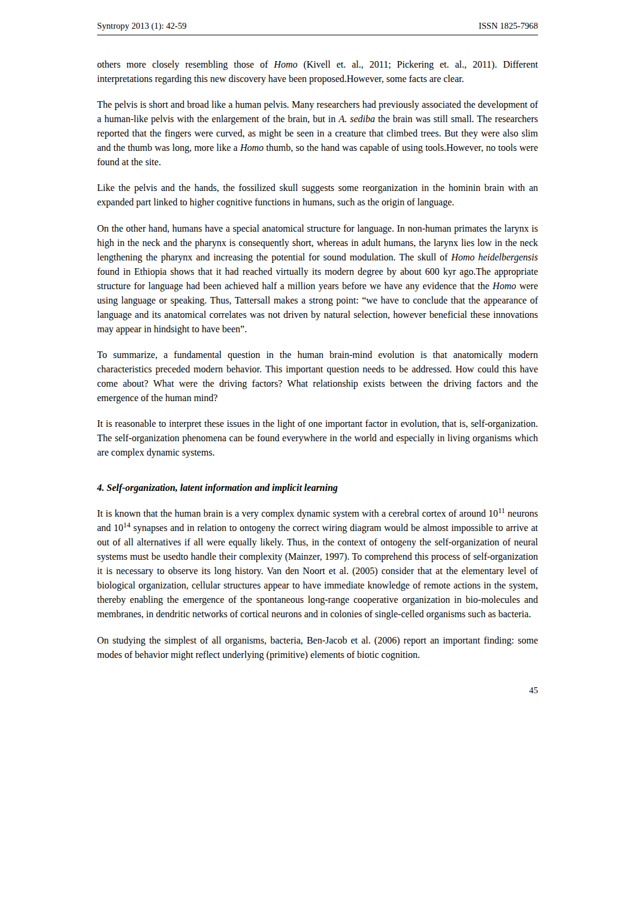Syntropy 2013 (1): 42-59 ISSN 1825-7968
others more closely resembling those of Homo (Kivell et. al., 2011; Pickering et. al., 2011). Different interpretations regarding this new discovery have been proposed.However, some facts are clear.
The pelvis is short and broad like a human pelvis. Many researchers had previously associated the development of a human-like pelvis with the enlargement of the brain, but in A. sediba the brain was still small. The researchers reported that the fingers were curved, as might be seen in a creature that climbed trees. But they were also slim and the thumb was long, more like a Homo thumb, so the hand was capable of using tools.However, no tools were found at the site.
Like the pelvis and the hands, the fossilized skull suggests some reorganization in the hominin brain with an expanded part linked to higher cognitive functions in humans, such as the origin of language.
On the other hand, humans have a special anatomical structure for language. In non-human primates the larynx is high in the neck and the pharynx is consequently short, whereas in adult humans, the larynx lies low in the neck lengthening the pharynx and increasing the potential for sound modulation. The skull of Homo heidelbergensis found in Ethiopia shows that it had reached virtually its modern degree by about 600 kyr ago.The appropriate structure for language had been achieved half a million years before we have any evidence that the Homo were using language or speaking. Thus, Tattersall makes a strong point: “we have to conclude that the appearance of language and its anatomical correlates was not driven by natural selection, however beneficial these innovations may appear in hindsight to have been”.
To summarize, a fundamental question in the human brain-mind evolution is that anatomically modern characteristics preceded modern behavior. This important question needs to be addressed. How could this have come about? What were the driving factors? What relationship exists between the driving factors and the emergence of the human mind?
It is reasonable to interpret these issues in the light of one important factor in evolution, that is, self-organization. The self-organization phenomena can be found everywhere in the world and especially in living organisms which are complex dynamic systems.
4. Self-organization, latent information and implicit learning
It is known that the human brain is a very complex dynamic system with a cerebral cortex of around 1011 neurons and 1014 synapses and in relation to ontogeny the correct wiring diagram would be almost impossible to arrive at out of all alternatives if all were equally likely. Thus, in the context of ontogeny the self-organization of neural systems must be usedto handle their complexity (Mainzer, 1997). To comprehend this process of self-organization it is necessary to observe its long history. Van den Noort et al. (2005) consider that at the elementary level of biological organization, cellular structures appear to have immediate knowledge of remote actions in the system, thereby enabling the emergence of the spontaneous long-range cooperative organization in bio-molecules and membranes, in dendritic networks of cortical neurons and in colonies of single-celled organisms such as bacteria.
On studying the simplest of all organisms, bacteria, Ben-Jacob et al. (2006) report an important finding: some modes of behavior might reflect underlying (primitive) elements of biotic cognition.
45